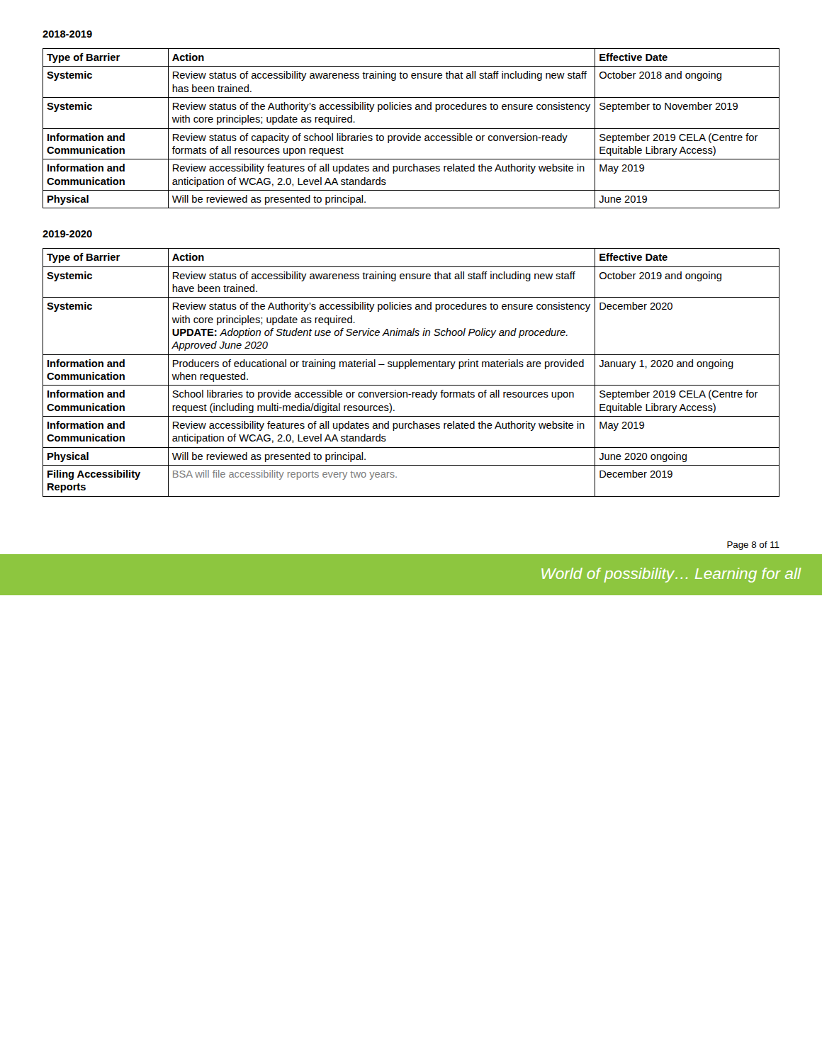2018-2019
| Type of Barrier | Action | Effective Date |
| --- | --- | --- |
| Systemic | Review status of accessibility awareness training to ensure that all staff including new staff has been trained. | October 2018 and ongoing |
| Systemic | Review status of the Authority’s accessibility policies and procedures to ensure consistency with core principles; update as required. | September to November 2019 |
| Information and Communication | Review status of capacity of school libraries to provide accessible or conversion-ready formats of all resources upon request | September 2019 CELA (Centre for Equitable Library Access) |
| Information and Communication | Review accessibility features of all updates and purchases related the Authority website in anticipation of WCAG, 2.0, Level AA standards | May 2019 |
| Physical | Will be reviewed as presented to principal. | June 2019 |
2019-2020
| Type of Barrier | Action | Effective Date |
| --- | --- | --- |
| Systemic | Review status of accessibility awareness training ensure that all staff including new staff have been trained. | October 2019 and ongoing |
| Systemic | Review status of the Authority’s accessibility policies and procedures to ensure consistency with core principles; update as required. UPDATE: Adoption of Student use of Service Animals in School Policy and procedure. Approved June 2020 | December 2020 |
| Information and Communication | Producers of educational or training material – supplementary print materials are provided when requested. | January 1, 2020 and ongoing |
| Information and Communication | School libraries to provide accessible or conversion-ready formats of all resources upon request (including multi-media/digital resources). | September 2019 CELA (Centre for Equitable Library Access) |
| Information and Communication | Review accessibility features of all updates and purchases related the Authority website in anticipation of WCAG, 2.0, Level AA standards | May 2019 |
| Physical | Will be reviewed as presented to principal. | June 2020 ongoing |
| Filing Accessibility Reports | BSA will file accessibility reports every two years. | December 2019 |
Page 8 of 11
World of possibility… Learning for all